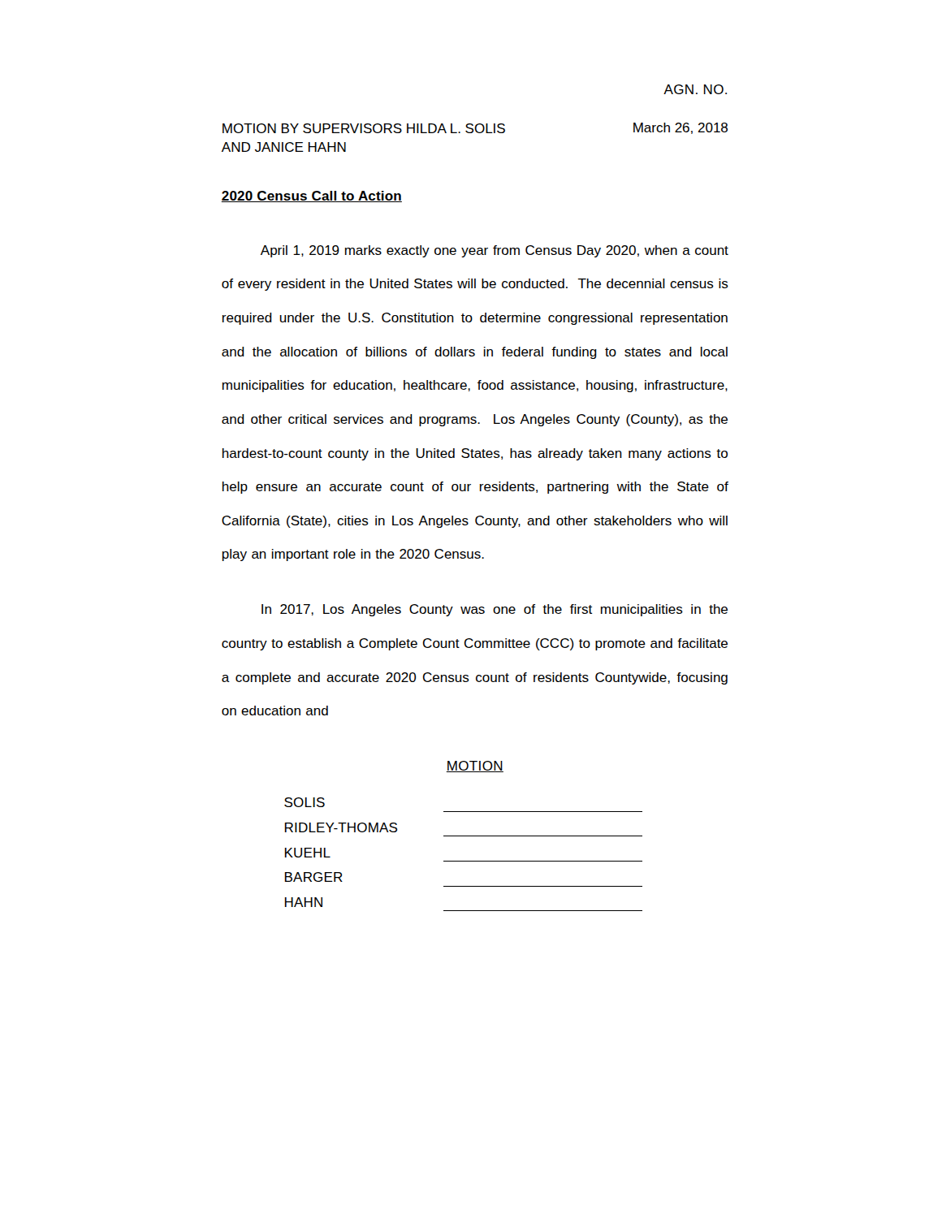AGN. NO.
MOTION BY SUPERVISORS HILDA L. SOLIS AND JANICE HAHN
March 26, 2018
2020 Census Call to Action
April 1, 2019 marks exactly one year from Census Day 2020, when a count of every resident in the United States will be conducted. The decennial census is required under the U.S. Constitution to determine congressional representation and the allocation of billions of dollars in federal funding to states and local municipalities for education, healthcare, food assistance, housing, infrastructure, and other critical services and programs. Los Angeles County (County), as the hardest-to-count county in the United States, has already taken many actions to help ensure an accurate count of our residents, partnering with the State of California (State), cities in Los Angeles County, and other stakeholders who will play an important role in the 2020 Census.
In 2017, Los Angeles County was one of the first municipalities in the country to establish a Complete Count Committee (CCC) to promote and facilitate a complete and accurate 2020 Census count of residents Countywide, focusing on education and
MOTION
| SOLIS | |
| RIDLEY-THOMAS | |
| KUEHL | |
| BARGER | |
| HAHN | |